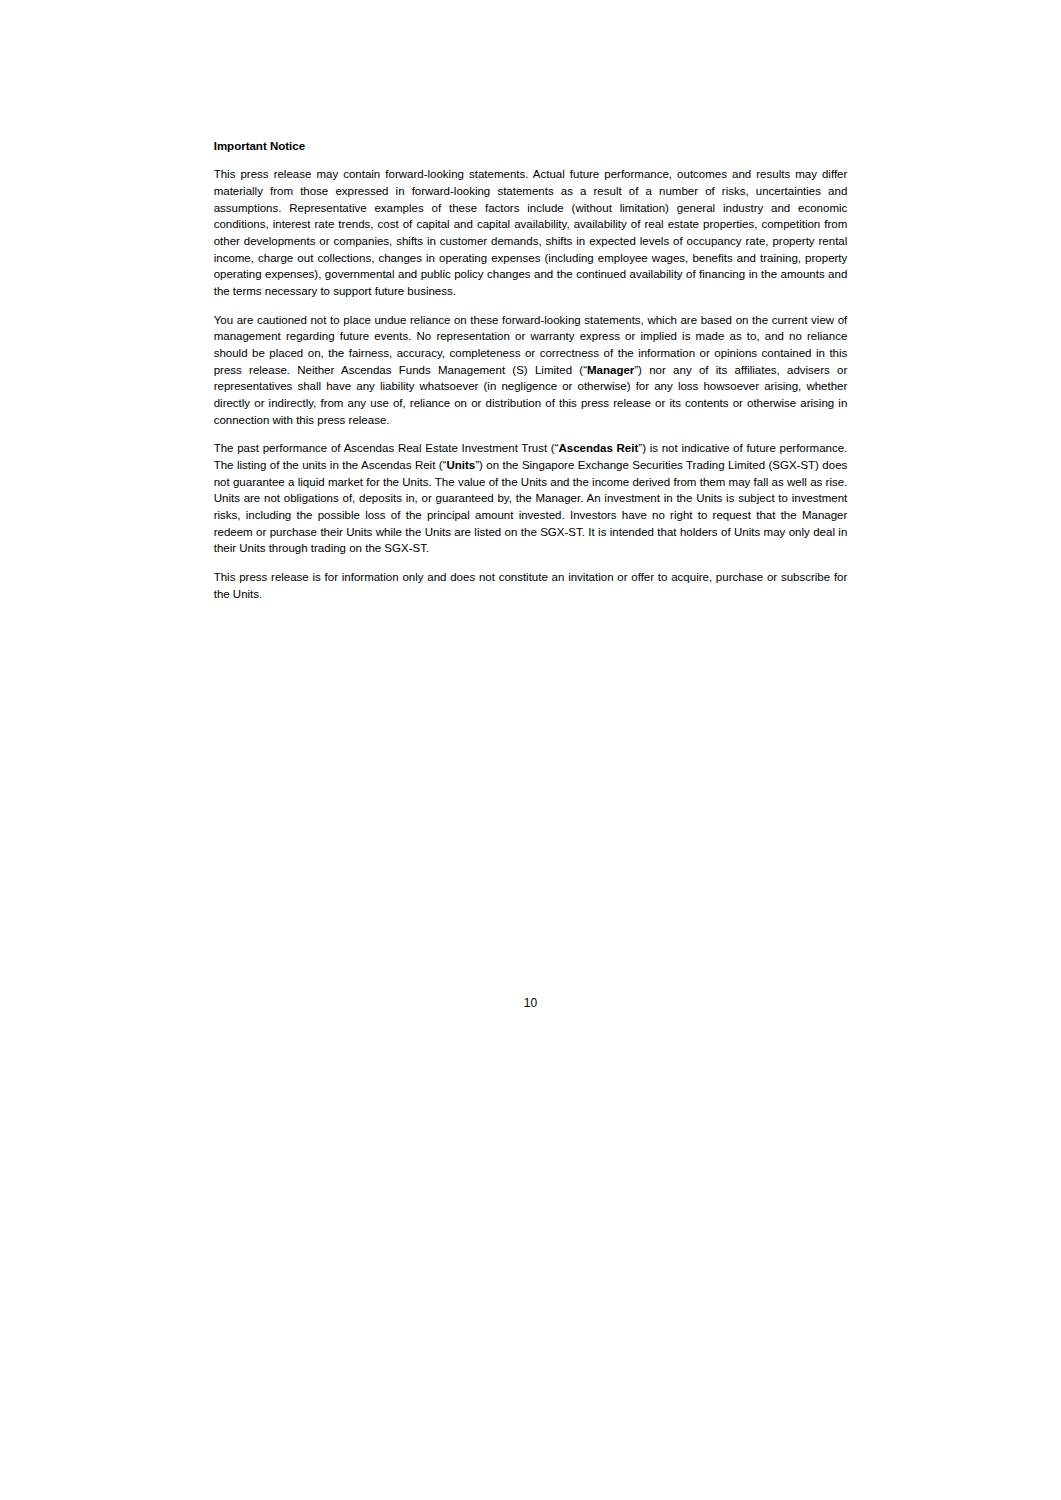Important Notice
This press release may contain forward-looking statements. Actual future performance, outcomes and results may differ materially from those expressed in forward-looking statements as a result of a number of risks, uncertainties and assumptions. Representative examples of these factors include (without limitation) general industry and economic conditions, interest rate trends, cost of capital and capital availability, availability of real estate properties, competition from other developments or companies, shifts in customer demands, shifts in expected levels of occupancy rate, property rental income, charge out collections, changes in operating expenses (including employee wages, benefits and training, property operating expenses), governmental and public policy changes and the continued availability of financing in the amounts and the terms necessary to support future business.
You are cautioned not to place undue reliance on these forward-looking statements, which are based on the current view of management regarding future events. No representation or warranty express or implied is made as to, and no reliance should be placed on, the fairness, accuracy, completeness or correctness of the information or opinions contained in this press release. Neither Ascendas Funds Management (S) Limited (“Manager”) nor any of its affiliates, advisers or representatives shall have any liability whatsoever (in negligence or otherwise) for any loss howsoever arising, whether directly or indirectly, from any use of, reliance on or distribution of this press release or its contents or otherwise arising in connection with this press release.
The past performance of Ascendas Real Estate Investment Trust (“Ascendas Reit”) is not indicative of future performance. The listing of the units in the Ascendas Reit (“Units”) on the Singapore Exchange Securities Trading Limited (SGX-ST) does not guarantee a liquid market for the Units. The value of the Units and the income derived from them may fall as well as rise. Units are not obligations of, deposits in, or guaranteed by, the Manager. An investment in the Units is subject to investment risks, including the possible loss of the principal amount invested. Investors have no right to request that the Manager redeem or purchase their Units while the Units are listed on the SGX-ST. It is intended that holders of Units may only deal in their Units through trading on the SGX-ST.
This press release is for information only and does not constitute an invitation or offer to acquire, purchase or subscribe for the Units.
10